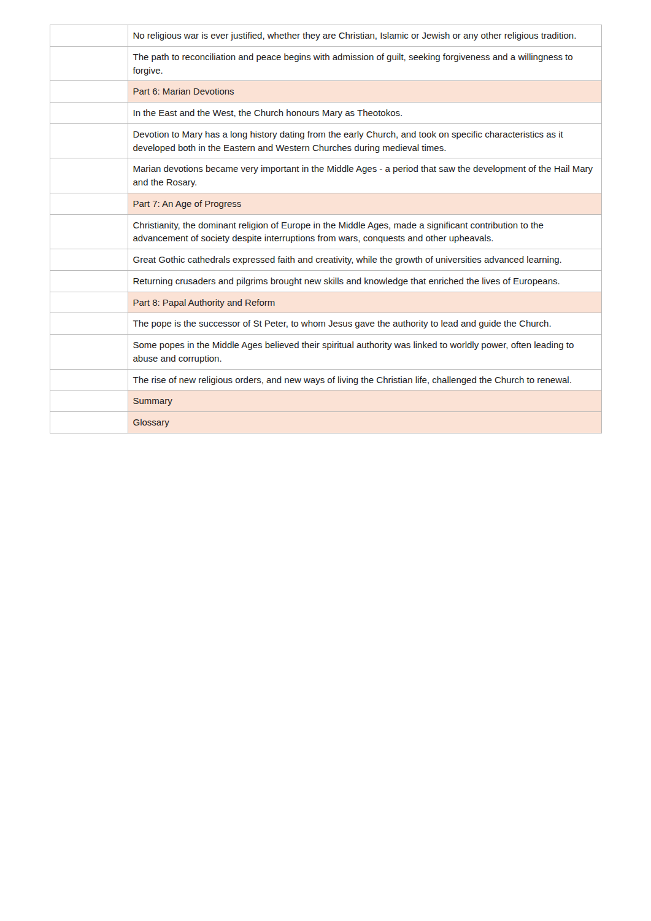| | No religious war is ever justified, whether they are Christian, Islamic or Jewish or any other religious tradition. |
| | The path to reconciliation and peace begins with admission of guilt, seeking forgiveness and a willingness to forgive. |
| | Part 6: Marian Devotions |
| | In the East and the West, the Church honours Mary as Theotokos. |
| | Devotion to Mary has a long history dating from the early Church, and took on specific characteristics as it developed both in the Eastern and Western Churches during medieval times. |
| | Marian devotions became very important in the Middle Ages - a period that saw the development of the Hail Mary and the Rosary. |
| | Part 7: An Age of Progress |
| | Christianity, the dominant religion of Europe in the Middle Ages, made a significant contribution to the advancement of society despite interruptions from wars, conquests and other upheavals. |
| | Great Gothic cathedrals expressed faith and creativity, while the growth of universities advanced learning. |
| | Returning crusaders and pilgrims brought new skills and knowledge that enriched the lives of Europeans. |
| | Part 8: Papal Authority and Reform |
| | The pope is the successor of St Peter, to whom Jesus gave the authority to lead and guide the Church. |
| | Some popes in the Middle Ages believed their spiritual authority was linked to worldly power, often leading to abuse and corruption. |
| | The rise of new religious orders, and new ways of living the Christian life, challenged the Church to renewal. |
| | Summary |
| | Glossary |